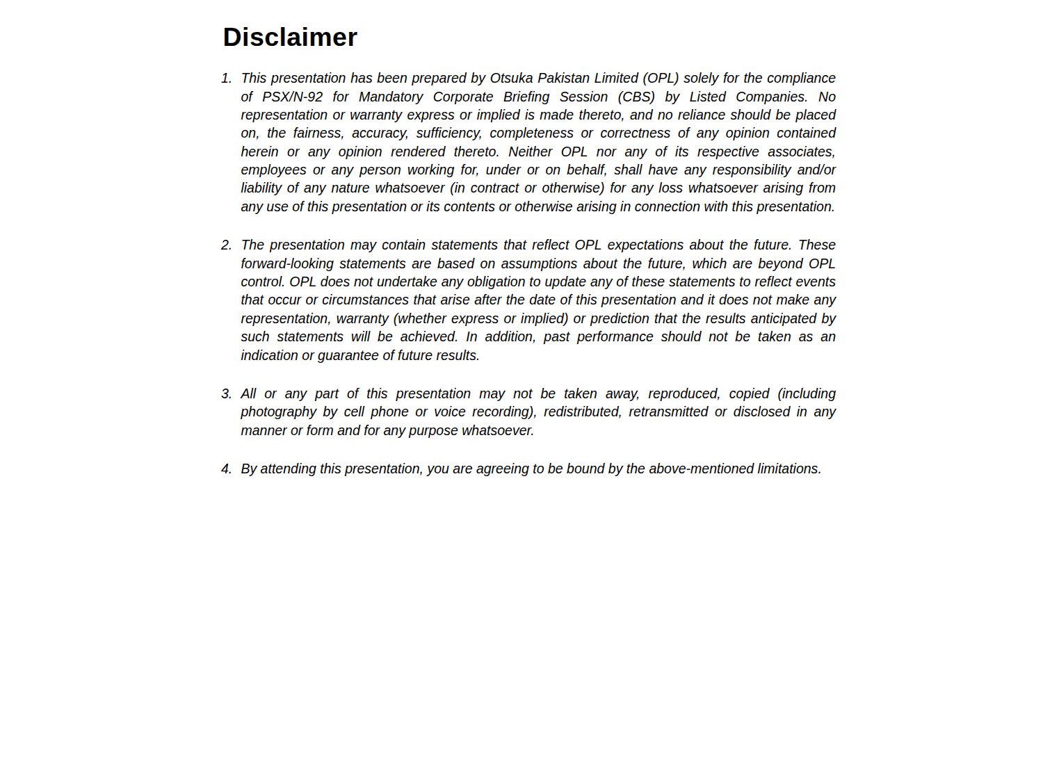Disclaimer
This presentation has been prepared by Otsuka Pakistan Limited (OPL) solely for the compliance of PSX/N-92 for Mandatory Corporate Briefing Session (CBS) by Listed Companies. No representation or warranty express or implied is made thereto, and no reliance should be placed on, the fairness, accuracy, sufficiency, completeness or correctness of any opinion contained herein or any opinion rendered thereto. Neither OPL nor any of its respective associates, employees or any person working for, under or on behalf, shall have any responsibility and/or liability of any nature whatsoever (in contract or otherwise) for any loss whatsoever arising from any use of this presentation or its contents or otherwise arising in connection with this presentation.
The presentation may contain statements that reflect OPL expectations about the future. These forward-looking statements are based on assumptions about the future, which are beyond OPL control. OPL does not undertake any obligation to update any of these statements to reflect events that occur or circumstances that arise after the date of this presentation and it does not make any representation, warranty (whether express or implied) or prediction that the results anticipated by such statements will be achieved. In addition, past performance should not be taken as an indication or guarantee of future results.
All or any part of this presentation may not be taken away, reproduced, copied (including photography by cell phone or voice recording), redistributed, retransmitted or disclosed in any manner or form and for any purpose whatsoever.
By attending this presentation, you are agreeing to be bound by the above-mentioned limitations.